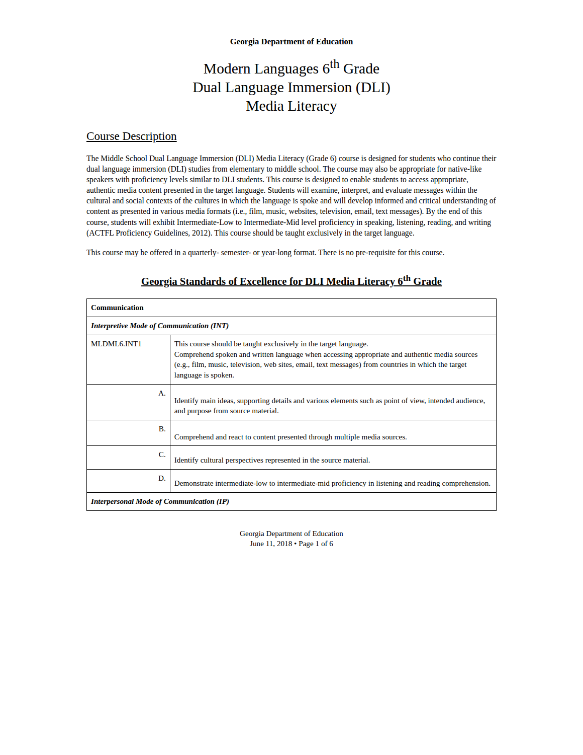Georgia Department of Education
Modern Languages 6th Grade
Dual Language Immersion (DLI)
Media Literacy
Course Description
The Middle School Dual Language Immersion (DLI) Media Literacy (Grade 6) course is designed for students who continue their dual language immersion (DLI) studies from elementary to middle school. The course may also be appropriate for native-like speakers with proficiency levels similar to DLI students. This course is designed to enable students to access appropriate, authentic media content presented in the target language. Students will examine, interpret, and evaluate messages within the cultural and social contexts of the cultures in which the language is spoke and will develop informed and critical understanding of content as presented in various media formats (i.e., film, music, websites, television, email, text messages). By the end of this course, students will exhibit Intermediate-Low to Intermediate-Mid level proficiency in speaking, listening, reading, and writing (ACTFL Proficiency Guidelines, 2012). This course should be taught exclusively in the target language.
This course may be offered in a quarterly- semester- or year-long format. There is no pre-requisite for this course.
Georgia Standards of Excellence for DLI Media Literacy 6th Grade
| Communication |
| Interpretive Mode of Communication (INT) |
| MLDML6.INT1 | This course should be taught exclusively in the target language. Comprehend spoken and written language when accessing appropriate and authentic media sources (e.g., film, music, television, web sites, email, text messages) from countries in which the target language is spoken. |
| A. | Identify main ideas, supporting details and various elements such as point of view, intended audience, and purpose from source material. |
| B. | Comprehend and react to content presented through multiple media sources. |
| C. | Identify cultural perspectives represented in the source material. |
| D. | Demonstrate intermediate-low to intermediate-mid proficiency in listening and reading comprehension. |
| Interpersonal Mode of Communication (IP) |
Georgia Department of Education
June 11, 2018 • Page 1 of 6